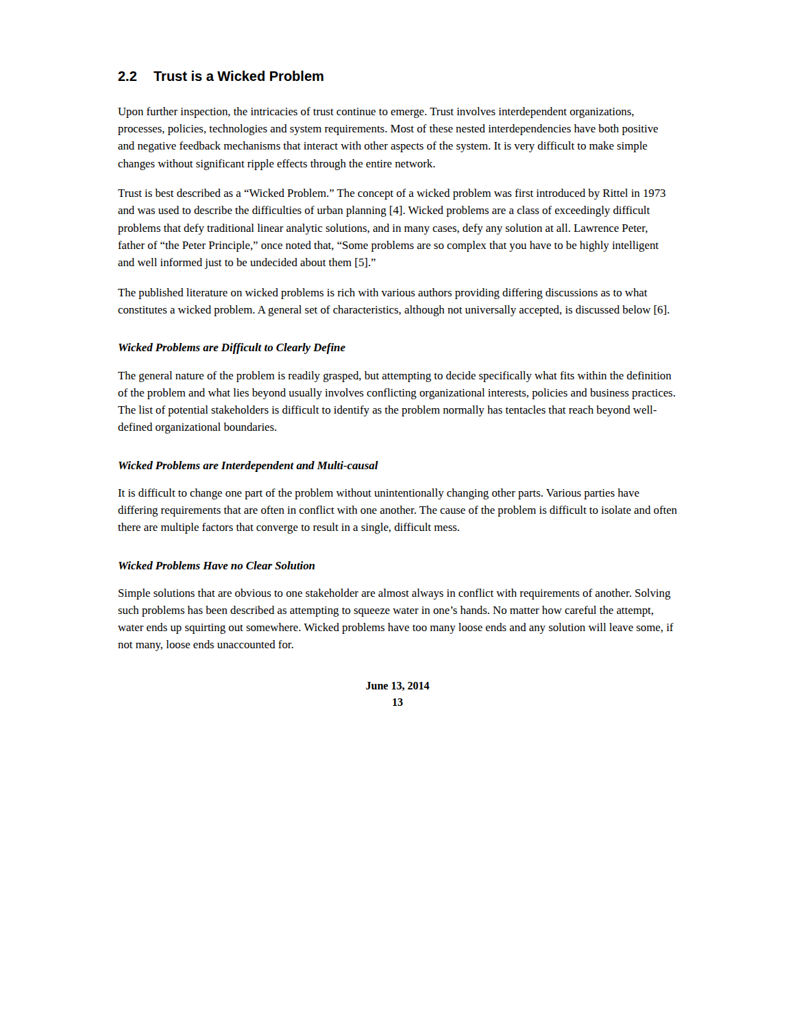2.2 Trust is a Wicked Problem
Upon further inspection, the intricacies of trust continue to emerge. Trust involves interdependent organizations, processes, policies, technologies and system requirements. Most of these nested interdependencies have both positive and negative feedback mechanisms that interact with other aspects of the system. It is very difficult to make simple changes without significant ripple effects through the entire network.
Trust is best described as a “Wicked Problem.” The concept of a wicked problem was first introduced by Rittel in 1973 and was used to describe the difficulties of urban planning [4]. Wicked problems are a class of exceedingly difficult problems that defy traditional linear analytic solutions, and in many cases, defy any solution at all. Lawrence Peter, father of “the Peter Principle,” once noted that, “Some problems are so complex that you have to be highly intelligent and well informed just to be undecided about them [5].”
The published literature on wicked problems is rich with various authors providing differing discussions as to what constitutes a wicked problem. A general set of characteristics, although not universally accepted, is discussed below [6].
Wicked Problems are Difficult to Clearly Define
The general nature of the problem is readily grasped, but attempting to decide specifically what fits within the definition of the problem and what lies beyond usually involves conflicting organizational interests, policies and business practices. The list of potential stakeholders is difficult to identify as the problem normally has tentacles that reach beyond well-defined organizational boundaries.
Wicked Problems are Interdependent and Multi-causal
It is difficult to change one part of the problem without unintentionally changing other parts. Various parties have differing requirements that are often in conflict with one another. The cause of the problem is difficult to isolate and often there are multiple factors that converge to result in a single, difficult mess.
Wicked Problems Have no Clear Solution
Simple solutions that are obvious to one stakeholder are almost always in conflict with requirements of another. Solving such problems has been described as attempting to squeeze water in one’s hands. No matter how careful the attempt, water ends up squirting out somewhere. Wicked problems have too many loose ends and any solution will leave some, if not many, loose ends unaccounted for.
June 13, 2014 13